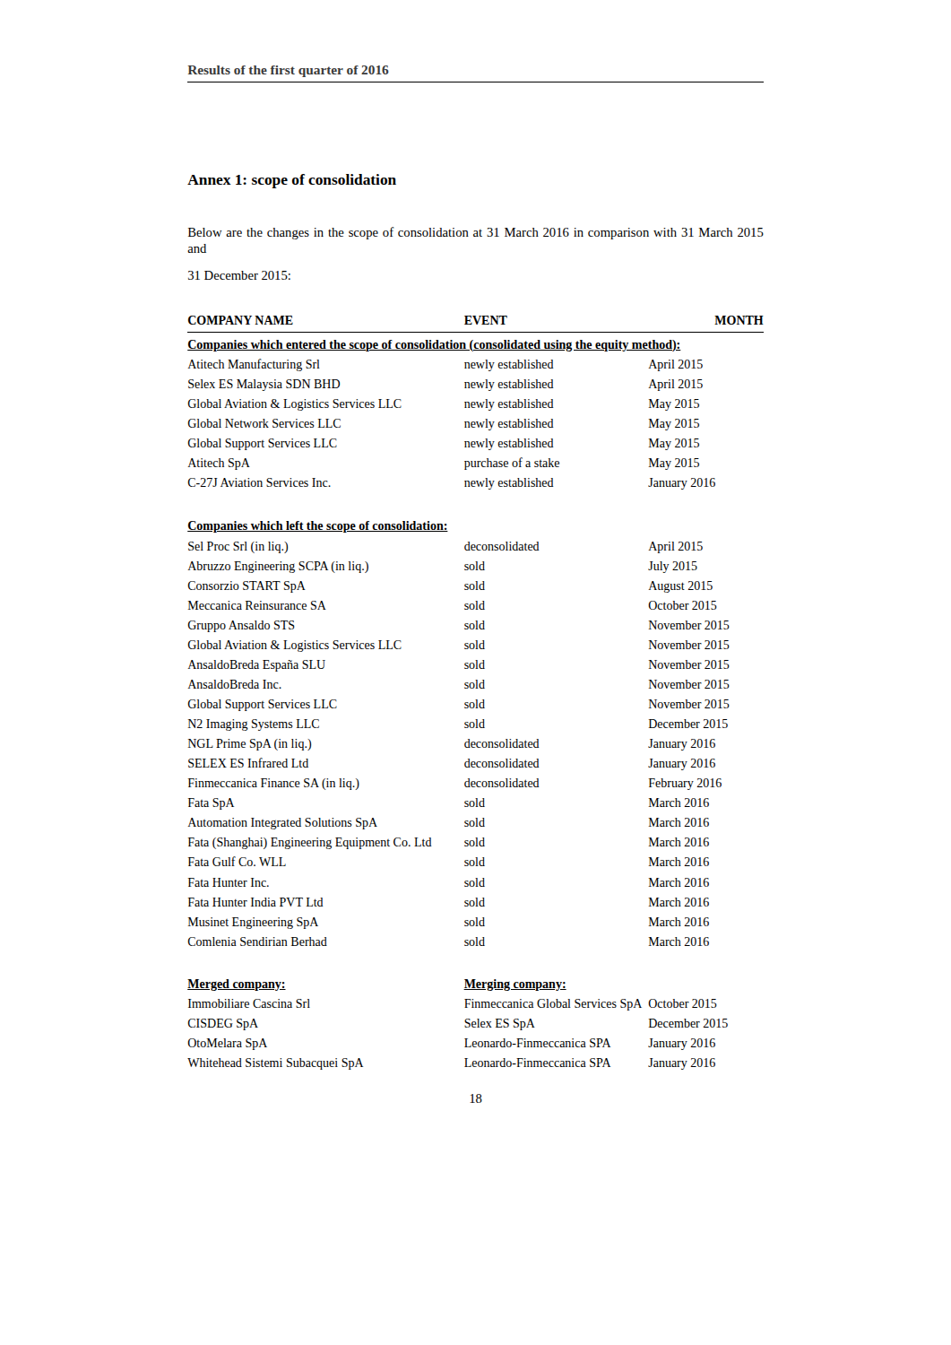Results of the first quarter of 2016
Annex 1: scope of consolidation
Below are the changes in the scope of consolidation at 31 March 2016 in comparison with 31 March 2015 and
31 December 2015:
| COMPANY NAME | EVENT | MONTH |
| --- | --- | --- |
| Companies which entered the scope of consolidation (consolidated using the equity method): |
| Atitech Manufacturing Srl | newly established | April 2015 |
| Selex ES Malaysia SDN BHD | newly established | April 2015 |
| Global Aviation & Logistics Services LLC | newly established | May 2015 |
| Global Network Services LLC | newly established | May 2015 |
| Global Support Services LLC | newly established | May 2015 |
| Atitech SpA | purchase of a stake | May 2015 |
| C-27J Aviation Services Inc. | newly established | January 2016 |
| Companies which left the scope of consolidation: |
| Sel Proc Srl (in liq.) | deconsolidated | April 2015 |
| Abruzzo Engineering SCPA (in liq.) | sold | July 2015 |
| Consorzio START SpA | sold | August 2015 |
| Meccanica Reinsurance SA | sold | October 2015 |
| Gruppo Ansaldo STS | sold | November 2015 |
| Global Aviation & Logistics Services LLC | sold | November 2015 |
| AnsaldoBreda España SLU | sold | November 2015 |
| AnsaldoBreda Inc. | sold | November 2015 |
| Global Support Services LLC | sold | November 2015 |
| N2 Imaging Systems LLC | sold | December 2015 |
| NGL Prime SpA (in liq.) | deconsolidated | January 2016 |
| SELEX ES Infrared Ltd | deconsolidated | January 2016 |
| Finmeccanica Finance SA (in liq.) | deconsolidated | February 2016 |
| Fata SpA | sold | March 2016 |
| Automation Integrated Solutions SpA | sold | March 2016 |
| Fata (Shanghai) Engineering Equipment Co. Ltd | sold | March 2016 |
| Fata Gulf Co. WLL | sold | March 2016 |
| Fata Hunter Inc. | sold | March 2016 |
| Fata Hunter India PVT Ltd | sold | March 2016 |
| Musinet Engineering SpA | sold | March 2016 |
| Comlenia Sendirian Berhad | sold | March 2016 |
| Merged company: | Merging company: | |
| Immobiliare Cascina Srl | Finmeccanica Global Services SpA | October 2015 |
| CISDEG SpA | Selex ES SpA | December 2015 |
| OtoMelara SpA | Leonardo-Finmeccanica SPA | January 2016 |
| Whitehead Sistemi Subacquei SpA | Leonardo-Finmeccanica SPA | January 2016 |
18